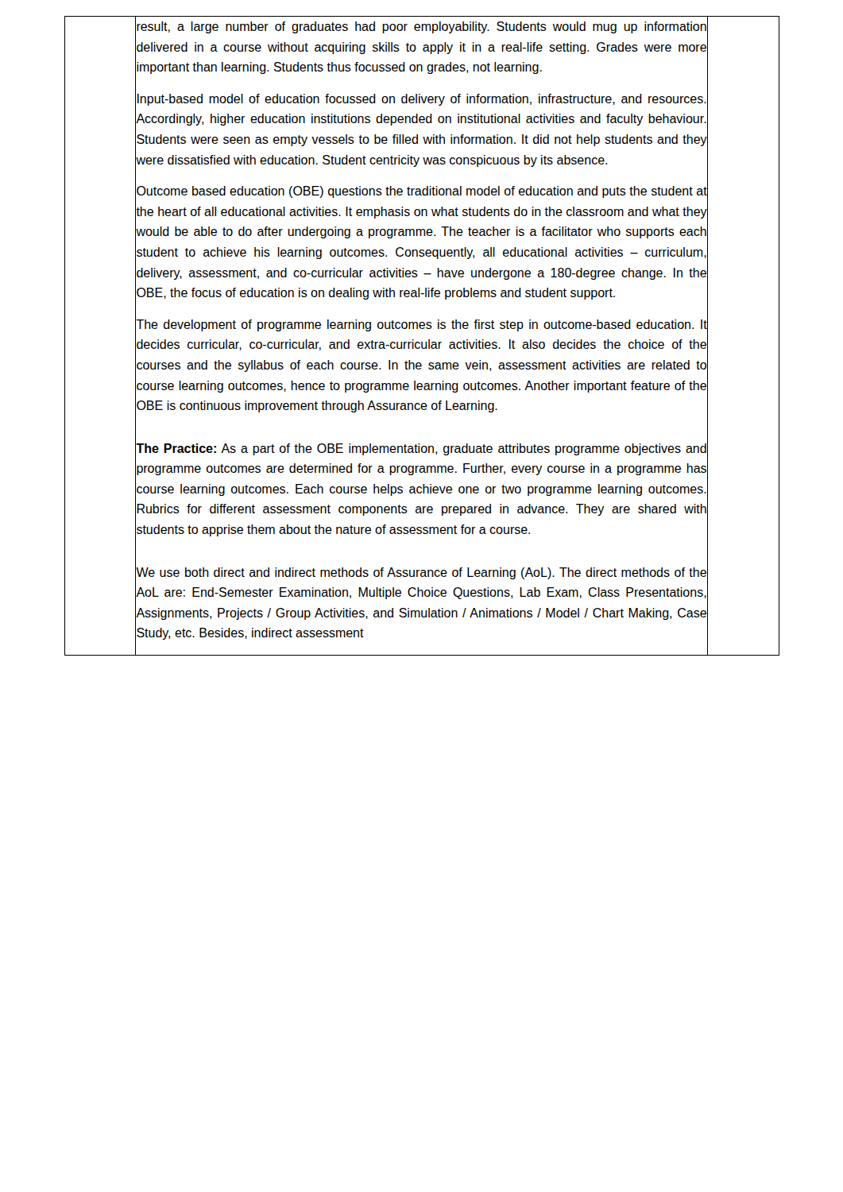| | result, a large number of graduates had poor employability. Students would mug up information delivered in a course without acquiring skills to apply it in a real-life setting. Grades were more important than learning. Students thus focussed on grades, not learning. Input-based model of education focussed on delivery of information, infrastructure, and resources. Accordingly, higher education institutions depended on institutional activities and faculty behaviour. Students were seen as empty vessels to be filled with information. It did not help students and they were dissatisfied with education. Student centricity was conspicuous by its absence. Outcome based education (OBE) questions the traditional model of education and puts the student at the heart of all educational activities. It emphasis on what students do in the classroom and what they would be able to do after undergoing a programme. The teacher is a facilitator who supports each student to achieve his learning outcomes. Consequently, all educational activities – curriculum, delivery, assessment, and co-curricular activities – have undergone a 180-degree change. In the OBE, the focus of education is on dealing with real-life problems and student support. The development of programme learning outcomes is the first step in outcome-based education. It decides curricular, co-curricular, and extra-curricular activities. It also decides the choice of the courses and the syllabus of each course. In the same vein, assessment activities are related to course learning outcomes, hence to programme learning outcomes. Another important feature of the OBE is continuous improvement through Assurance of Learning. The Practice: As a part of the OBE implementation, graduate attributes programme objectives and programme outcomes are determined for a programme. Further, every course in a programme has course learning outcomes. Each course helps achieve one or two programme learning outcomes. Rubrics for different assessment components are prepared in advance. They are shared with students to apprise them about the nature of assessment for a course. We use both direct and indirect methods of Assurance of Learning (AoL). The direct methods of the AoL are: End-Semester Examination, Multiple Choice Questions, Lab Exam, Class Presentations, Assignments, Projects / Group Activities, and Simulation / Animations / Model / Chart Making, Case Study, etc. Besides, indirect assessment | |